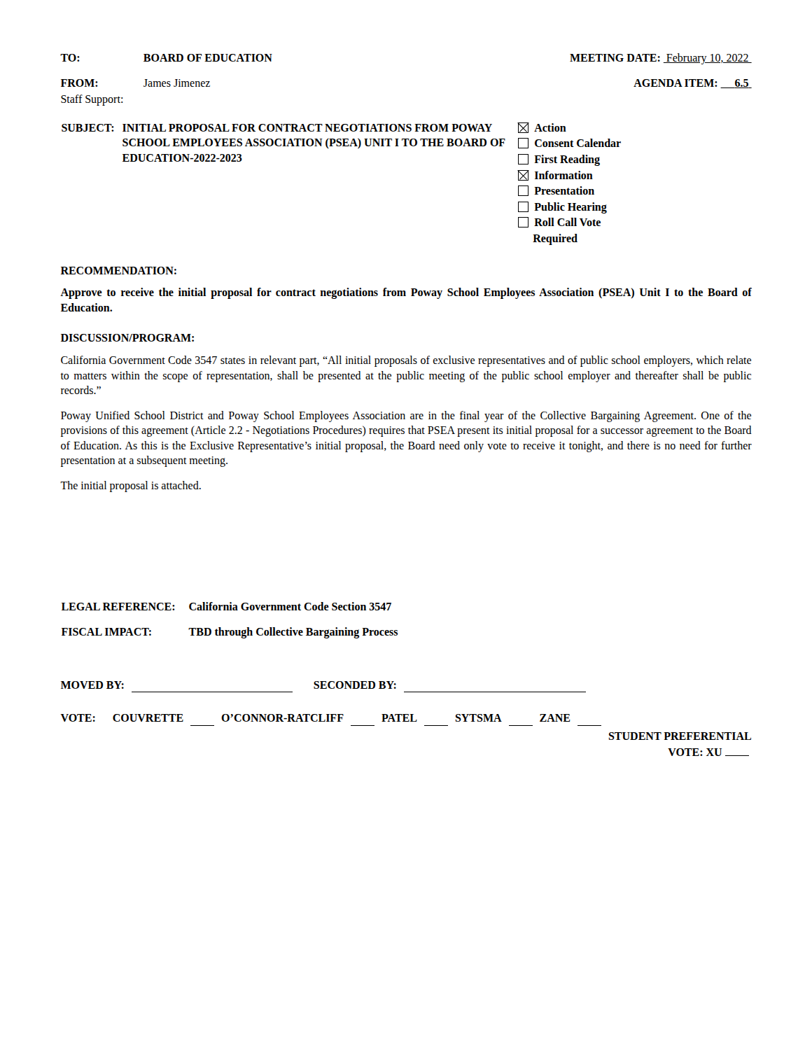| TO: | BOARD OF EDUCATION | MEETING DATE: February 10, 2022 |
| FROM: | James Jimenez | AGENDA ITEM: 6.5 |
| Staff Support: |
| SUBJECT: | INITIAL PROPOSAL FOR CONTRACT NEGOTIATIONS FROM POWAY SCHOOL EMPLOYEES ASSOCIATION (PSEA) UNIT I TO THE BOARD OF EDUCATION-2022-2023 | / Action / / Consent Calendar / / First Reading / / Information / / Presentation / / Public Hearing / / Roll Call Vote / / Required / |
RECOMMENDATION:
Approve to receive the initial proposal for contract negotiations from Poway School Employees Association (PSEA) Unit I to the Board of Education.
DISCUSSION/PROGRAM:
California Government Code 3547 states in relevant part, “All initial proposals of exclusive representatives and of public school employers, which relate to matters within the scope of representation, shall be presented at the public meeting of the public school employer and thereafter shall be public records.”
Poway Unified School District and Poway School Employees Association are in the final year of the Collective Bargaining Agreement. One of the provisions of this agreement (Article 2.2 - Negotiations Procedures) requires that PSEA present its initial proposal for a successor agreement to the Board of Education. As this is the Exclusive Representative’s initial proposal, the Board need only vote to receive it tonight, and there is no need for further presentation at a subsequent meeting.
The initial proposal is attached.
| LEGAL REFERENCE: | California Government Code Section 3547 |
| FISCAL IMPACT: | TBD through Collective Bargaining Process |
MOVED BY: SECONDED BY:
VOTE: COUVRETTE O’CONNOR-RATCLIFF PATEL SYTSMA ZANE STUDENT PREFERENTIAL
VOTE: XU